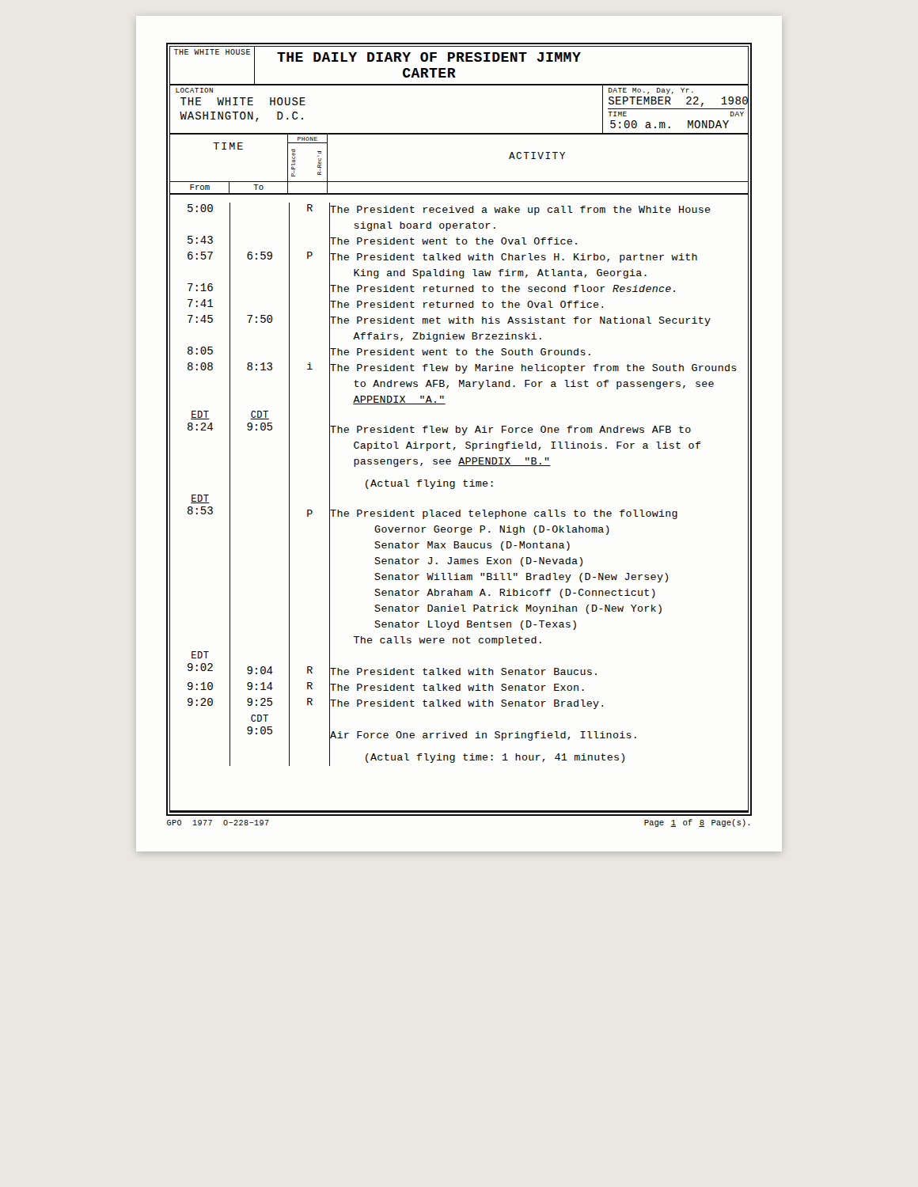THE WHITE HOUSE
THE DAILY DIARY OF PRESIDENT JIMMY CARTER
LOCATION
THE WHITE HOUSE
WASHINGTON, D.C.
DATE Mo., Day, Yr.
SEPTEMBER 22, 1980
TIME DAY
5:00 a.m. MONDAY
TIME
PHONE
P—Placed
R—Rec'd
ACTIVITY
From
To
| 5:00 | | R | The President received a wake up call from the White House signal board operator. |
| 5:43 | | | The President went to the Oval Office. |
| 6:57 | 6:59 | P | The President talked with Charles H. Kirbo, partner with King and Spalding law firm, Atlanta, Georgia. |
| 7:16 | | | The President returned to the second floor Residence. |
| 7:41 | | | The President returned to the Oval Office. |
| 7:45 | 7:50 | | The President met with his Assistant for National Security Affairs, Zbigniew Brzezinski. |
| 8:05 | | | The President went to the South Grounds. |
| 8:08 | 8:13 | i | The President flew by Marine helicopter from the South Grounds to Andrews AFB, Maryland. For a list of passengers, see APPENDIX "A." |
| EDT 8:24 | CDT 9:05 | | The President flew by Air Force One from Andrews AFB to Capitol Airport, Springfield, Illinois. For a list of passengers, see APPENDIX "B." (Actual flying time: |
| EDT 8:53 | | P | The President placed telephone calls to the following Governor George P. Nigh (D-Oklahoma) Senator Max Baucus (D-Montana) Senator J. James Exon (D-Nevada) Senator William "Bill" Bradley (D-New Jersey) Senator Abraham A. Ribicoff (D-Connecticut) Senator Daniel Patrick Moynihan (D-New York) Senator Lloyd Bentsen (D-Texas) The calls were not completed. |
| EDT 9:02 | 9:04 | R | The President talked with Senator Baucus. |
| 9:10 | 9:14 | R | The President talked with Senator Exon. |
| 9:20 | 9:25 | R | The President talked with Senator Bradley. |
| | CDT 9:05 | | Air Force One arrived in Springfield, Illinois. (Actual flying time: 1 hour, 41 minutes) |
GPO 1977 O−228−197
Page 1 of 8 Page(s).